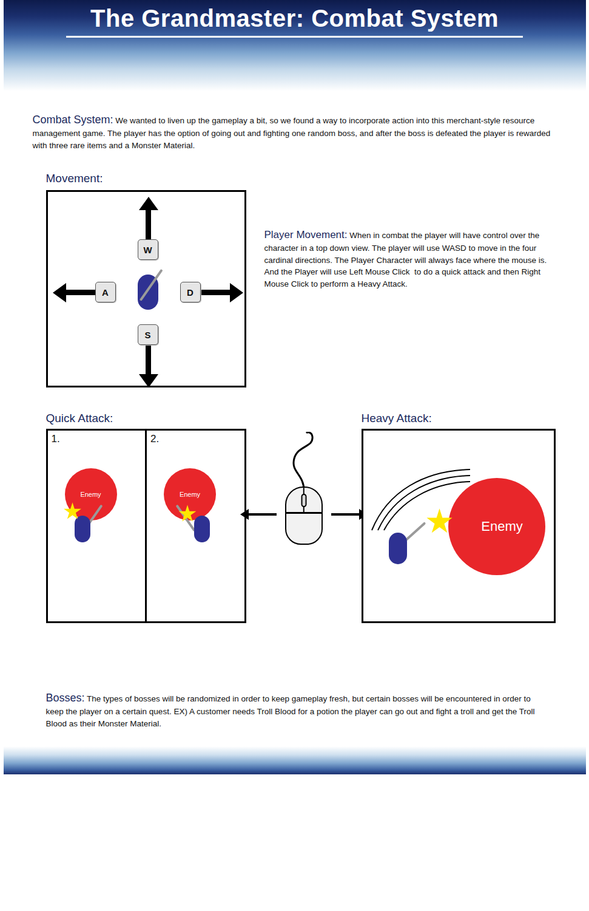The Grandmaster: Combat System
Combat System: We wanted to liven up the gameplay a bit, so we found a way to incorporate action into this merchant-style resource management game. The player has the option of going out and fighting one random boss, and after the boss is defeated the player is rewarded with three rare items and a Monster Material.
Movement:
W
A
D
S
Player Movement: When in combat the player will have control over the character in a top down view. The player will use WASD to move in the four cardinal directions. The Player Character will always face where the mouse is. And the Player will use Left Mouse Click to do a quick attack and then Right Mouse Click to perform a Heavy Attack.
Quick Attack:
1.
Enemy
2.
Enemy
Heavy Attack:
Enemy
Bosses: The types of bosses will be randomized in order to keep gameplay fresh, but certain bosses will be encountered in order to keep the player on a certain quest. EX) A customer needs Troll Blood for a potion the player can go out and fight a troll and get the Troll Blood as their Monster Material.